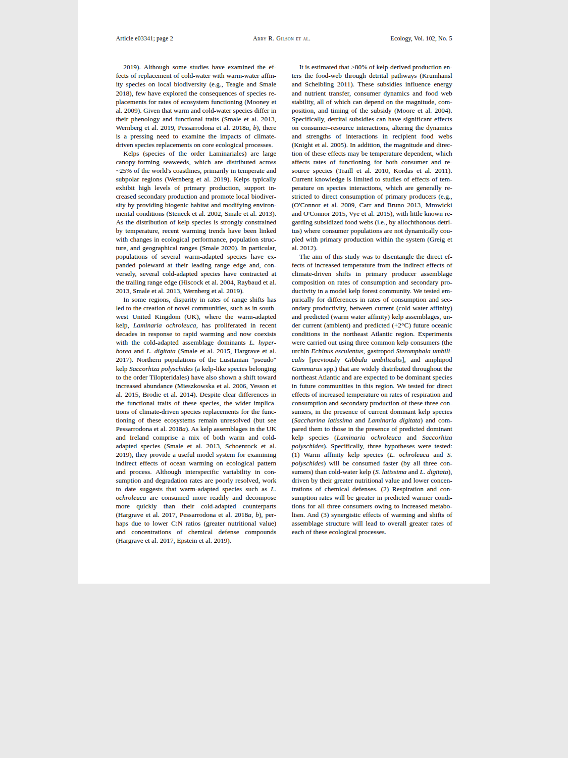Article e03341; page 2 Abby R. Gilson et al. Ecology, Vol. 102, No. 5
2019). Although some studies have examined the effects of replacement of cold-water with warm-water affinity species on local biodiversity (e.g., Teagle and Smale 2018), few have explored the consequences of species replacements for rates of ecosystem functioning (Mooney et al. 2009). Given that warm and cold-water species differ in their phenology and functional traits (Smale et al. 2013, Wernberg et al. 2019, Pessarrodona et al. 2018a, b), there is a pressing need to examine the impacts of climate-driven species replacements on core ecological processes.
Kelps (species of the order Laminariales) are large canopy-forming seaweeds, which are distributed across ~25% of the world's coastlines, primarily in temperate and subpolar regions (Wernberg et al. 2019). Kelps typically exhibit high levels of primary production, support increased secondary production and promote local biodiversity by providing biogenic habitat and modifying environmental conditions (Steneck et al. 2002, Smale et al. 2013). As the distribution of kelp species is strongly constrained by temperature, recent warming trends have been linked with changes in ecological performance, population structure, and geographical ranges (Smale 2020). In particular, populations of several warm-adapted species have expanded poleward at their leading range edge and, conversely, several cold-adapted species have contracted at the trailing range edge (Hiscock et al. 2004, Raybaud et al. 2013, Smale et al. 2013, Wernberg et al. 2019).
In some regions, disparity in rates of range shifts has led to the creation of novel communities, such as in southwest United Kingdom (UK), where the warm-adapted kelp, Laminaria ochroleuca, has proliferated in recent decades in response to rapid warming and now coexists with the cold-adapted assemblage dominants L. hyperborea and L. digitata (Smale et al. 2015, Hargrave et al. 2017). Northern populations of the Lusitanian "pseudo" kelp Saccorhiza polyschides (a kelp-like species belonging to the order Tilopteridales) have also shown a shift toward increased abundance (Mieszkowska et al. 2006, Yesson et al. 2015, Brodie et al. 2014). Despite clear differences in the functional traits of these species, the wider implications of climate-driven species replacements for the functioning of these ecosystems remain unresolved (but see Pessarrodona et al. 2018a). As kelp assemblages in the UK and Ireland comprise a mix of both warm and cold-adapted species (Smale et al. 2013, Schoenrock et al. 2019), they provide a useful model system for examining indirect effects of ocean warming on ecological pattern and process. Although interspecific variability in consumption and degradation rates are poorly resolved, work to date suggests that warm-adapted species such as L. ochroleuca are consumed more readily and decompose more quickly than their cold-adapted counterparts (Hargrave et al. 2017, Pessarrodona et al. 2018a, b), perhaps due to lower C:N ratios (greater nutritional value) and concentrations of chemical defense compounds (Hargrave et al. 2017, Epstein et al. 2019).
It is estimated that >80% of kelp-derived production enters the food-web through detrital pathways (Krumhansl and Scheibling 2011). These subsidies influence energy and nutrient transfer, consumer dynamics and food web stability, all of which can depend on the magnitude, composition, and timing of the subsidy (Moore et al. 2004). Specifically, detrital subsidies can have significant effects on consumer–resource interactions, altering the dynamics and strengths of interactions in recipient food webs (Knight et al. 2005). In addition, the magnitude and direction of these effects may be temperature dependent, which affects rates of functioning for both consumer and resource species (Traill et al. 2010, Kordas et al. 2011). Current knowledge is limited to studies of effects of temperature on species interactions, which are generally restricted to direct consumption of primary producers (e.g., (O'Connor et al. 2009, Carr and Bruno 2013, Mrowicki and O'Connor 2015, Vye et al. 2015), with little known regarding subsidized food webs (i.e., by allochthonous detritus) where consumer populations are not dynamically coupled with primary production within the system (Greig et al. 2012).
The aim of this study was to disentangle the direct effects of increased temperature from the indirect effects of climate-driven shifts in primary producer assemblage composition on rates of consumption and secondary productivity in a model kelp forest community. We tested empirically for differences in rates of consumption and secondary productivity, between current (cold water affinity) and predicted (warm water affinity) kelp assemblages, under current (ambient) and predicted (+2°C) future oceanic conditions in the northeast Atlantic region. Experiments were carried out using three common kelp consumers (the urchin Echinus esculentus, gastropod Steromphala umbilicalis [previously Gibbula umbilicalis], and amphipod Gammarus spp.) that are widely distributed throughout the northeast Atlantic and are expected to be dominant species in future communities in this region. We tested for direct effects of increased temperature on rates of respiration and consumption and secondary production of these three consumers, in the presence of current dominant kelp species (Saccharina latissima and Laminaria digitata) and compared them to those in the presence of predicted dominant kelp species (Laminaria ochroleuca and Saccorhiza polyschides). Specifically, three hypotheses were tested: (1) Warm affinity kelp species (L. ochroleuca and S. polyschides) will be consumed faster (by all three consumers) than cold-water kelp (S. latissima and L. digitata), driven by their greater nutritional value and lower concentrations of chemical defenses. (2) Respiration and consumption rates will be greater in predicted warmer conditions for all three consumers owing to increased metabolism. And (3) synergistic effects of warming and shifts of assemblage structure will lead to overall greater rates of each of these ecological processes.